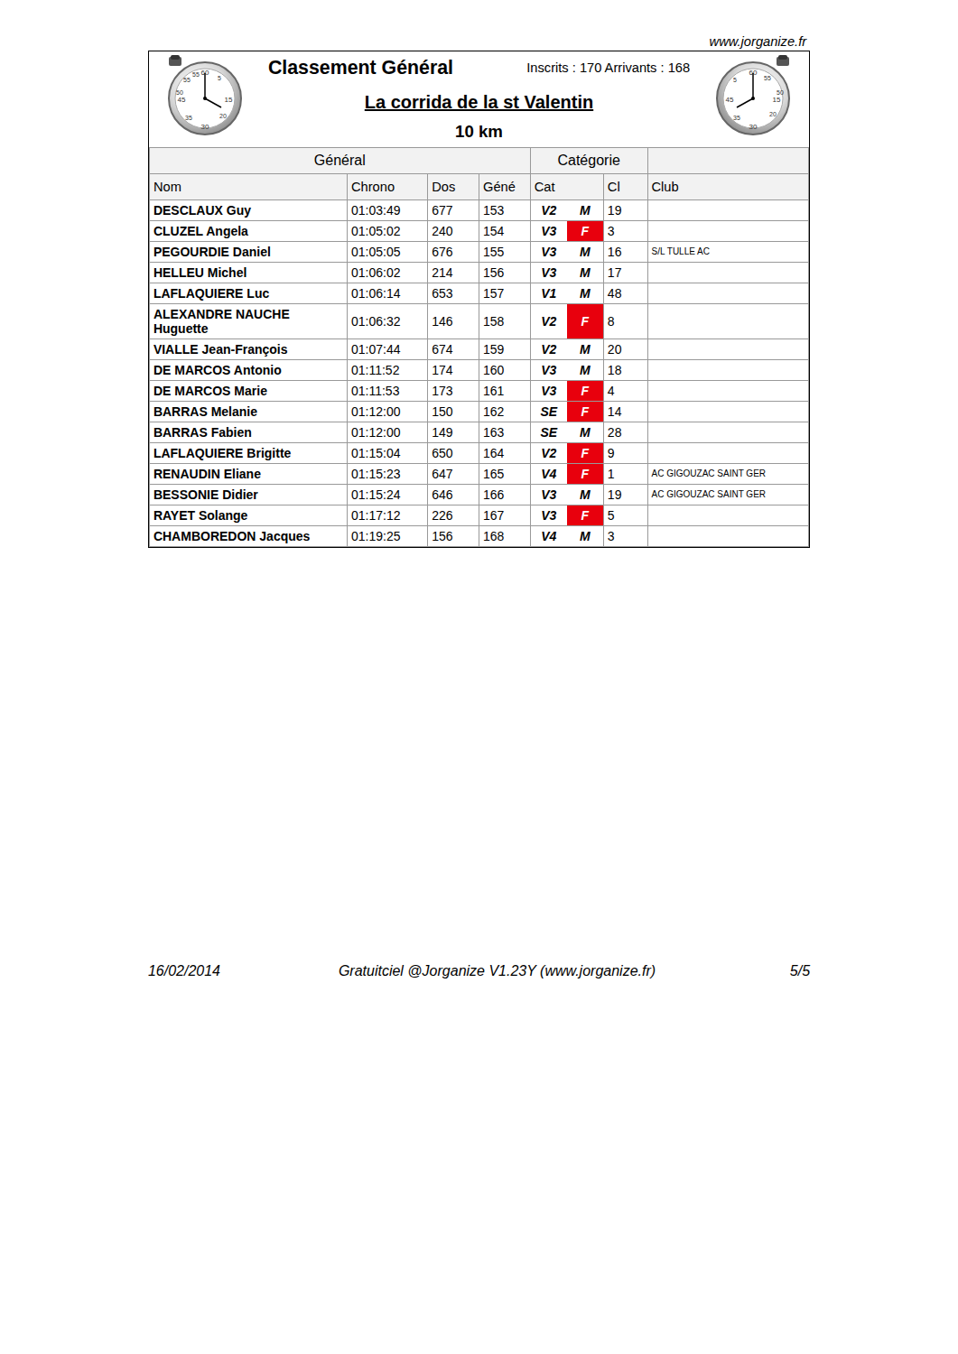www.jorganize.fr
60 15 30 45 5 20 35 55 55 50
Classement Général
Inscrits : 170 Arrivants : 168
La corrida de la st Valentin
10 km
60 15 30 45 55 20 35 5 50
| Général | Catégorie | |
| --- | --- | --- |
| Nom | Chrono | Dos | Géné | Cat | Cl | Club |
| DESCLAUX Guy | 01:03:49 | 677 | 153 | V2 | M | 19 | |
| CLUZEL Angela | 01:05:02 | 240 | 154 | V3 | F | 3 | |
| PEGOURDIE Daniel | 01:05:05 | 676 | 155 | V3 | M | 16 | S/L TULLE AC |
| HELLEU Michel | 01:06:02 | 214 | 156 | V3 | M | 17 | |
| LAFLAQUIERE Luc | 01:06:14 | 653 | 157 | V1 | M | 48 | |
| ALEXANDRE NAUCHE Huguette | 01:06:32 | 146 | 158 | V2 | F | 8 | |
| VIALLE Jean-François | 01:07:44 | 674 | 159 | V2 | M | 20 | |
| DE MARCOS Antonio | 01:11:52 | 174 | 160 | V3 | M | 18 | |
| DE MARCOS Marie | 01:11:53 | 173 | 161 | V3 | F | 4 | |
| BARRAS Melanie | 01:12:00 | 150 | 162 | SE | F | 14 | |
| BARRAS Fabien | 01:12:00 | 149 | 163 | SE | M | 28 | |
| LAFLAQUIERE Brigitte | 01:15:04 | 650 | 164 | V2 | F | 9 | |
| RENAUDIN Eliane | 01:15:23 | 647 | 165 | V4 | F | 1 | AC GIGOUZAC SAINT GER |
| BESSONIE Didier | 01:15:24 | 646 | 166 | V3 | M | 19 | AC GIGOUZAC SAINT GER |
| RAYET Solange | 01:17:12 | 226 | 167 | V3 | F | 5 | |
| CHAMBOREDON Jacques | 01:19:25 | 156 | 168 | V4 | M | 3 | |
16/02/2014
Gratuitciel @Jorganize V1.23Y (www.jorganize.fr)
5/5